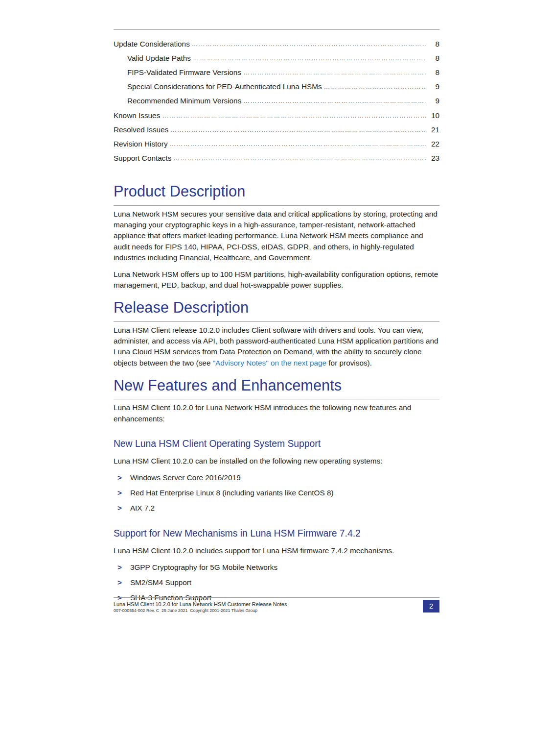Update Considerations …………………………………………………………………………………………………………………………………………………………… 8
Valid Update Paths ………………………………………………………………………………………………………………………………………………… 8
FIPS-Validated Firmware Versions ……………………………………………………………………………………………………………………… 8
Special Considerations for PED-Authenticated Luna HSMs ………………………………………………………………………… 9
Recommended Minimum Versions ……………………………………………………………………………………………………………………… 9
Known Issues ……………………………………………………………………………………………………………………………………………………………………… 10
Resolved Issues …………………………………………………………………………………………………………………………………………………………………… 21
Revision History …………………………………………………………………………………………………………………………………………………………………… 22
Support Contacts ………………………………………………………………………………………………………………………………………………………………… 23
Product Description
Luna Network HSM secures your sensitive data and critical applications by storing, protecting and managing your cryptographic keys in a high-assurance, tamper-resistant, network-attached appliance that offers market-leading performance. Luna Network HSM meets compliance and audit needs for FIPS 140, HIPAA, PCI-DSS, eIDAS, GDPR, and others, in highly-regulated industries including Financial, Healthcare, and Government.
Luna Network HSM offers up to 100 HSM partitions, high-availability configuration options, remote management, PED, backup, and dual hot-swappable power supplies.
Release Description
Luna HSM Client release 10.2.0 includes Client software with drivers and tools. You can view, administer, and access via API, both password-authenticated Luna HSM application partitions and Luna Cloud HSM services from Data Protection on Demand, with the ability to securely clone objects between the two (see "Advisory Notes" on the next page for provisos).
New Features and Enhancements
Luna HSM Client 10.2.0 for Luna Network HSM introduces the following new features and enhancements:
New Luna HSM Client Operating System Support
Luna HSM Client 10.2.0 can be installed on the following new operating systems:
Windows Server Core 2016/2019
Red Hat Enterprise Linux 8 (including variants like CentOS 8)
AIX 7.2
Support for New Mechanisms in Luna HSM Firmware 7.4.2
Luna HSM Client 10.2.0 includes support for Luna HSM firmware 7.4.2 mechanisms.
3GPP Cryptography for 5G Mobile Networks
SM2/SM4 Support
SHA-3 Function Support
Luna HSM Client 10.2.0 for Luna Network HSM Customer Release Notes
007-000554-002 Rev. C 25 June 2021 Copyright 2001-2021 Thales Group
2